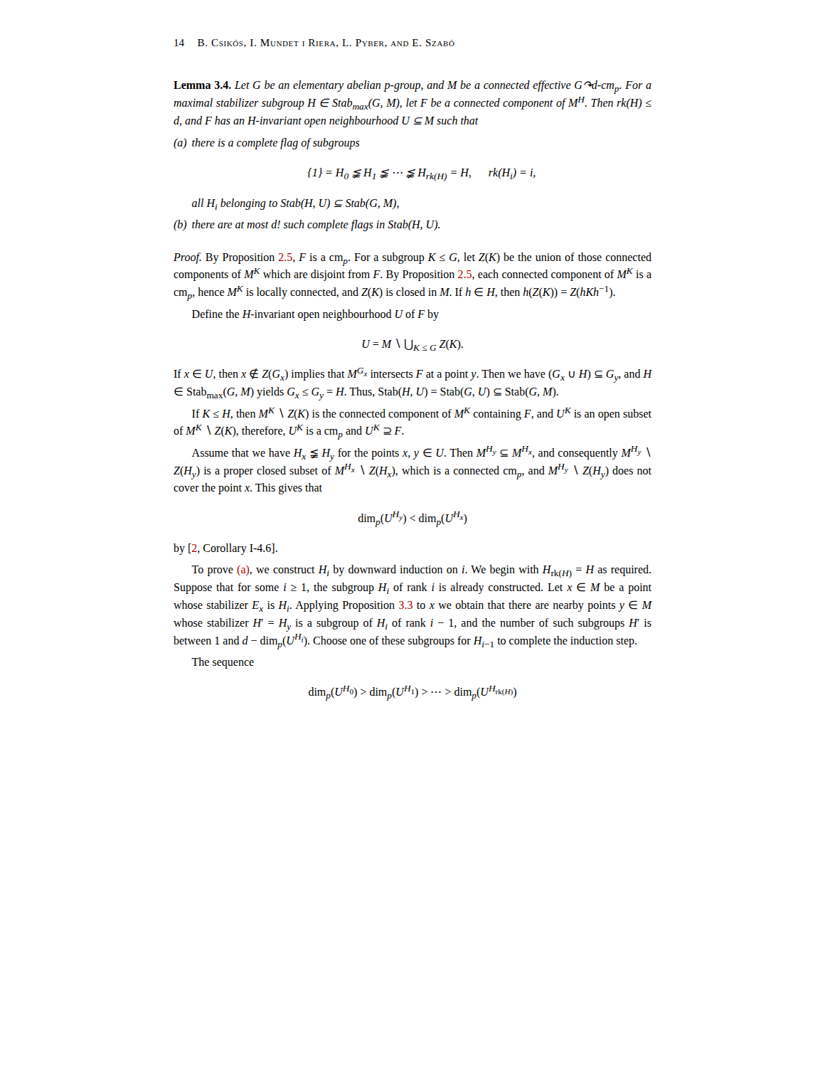14 B. Csikós, I. Mundet i Riera, L. Pyber, and E. Szabó
Lemma 3.4. Let G be an elementary abelian p-group, and M be a connected effective G↷d-cmp. For a maximal stabilizer subgroup H ∈ Stabmax(G, M), let F be a connected component of MH. Then rk(H) ≤ d, and F has an H-invariant open neighbourhood U ⊆ M such that
(a) there is a complete flag of subgroups
{1} = H0 ≨ H1 ≨ ⋯ ≨ Hrk(H) = H, rk(Hi) = i,
all Hi belonging to Stab(H, U) ⊆ Stab(G, M),
(b) there are at most d! such complete flags in Stab(H, U).
Proof. By Proposition 2.5, F is a cmp. For a subgroup K ≤ G, let Z(K) be the union of those connected components of MK which are disjoint from F. By Proposition 2.5, each connected component of MK is a cmp, hence MK is locally connected, and Z(K) is closed in M. If h ∈ H, then h(Z(K)) = Z(hKh−1).
Define the H-invariant open neighbourhood U of F by
U = M ∖ ⋃K ≤ G Z(K).
If x ∈ U, then x ∉ Z(Gx) implies that MGx intersects F at a point y. Then we have (Gx ∪ H) ⊆ Gy, and H ∈ Stabmax(G, M) yields Gx ≤ Gy = H. Thus, Stab(H, U) = Stab(G, U) ⊆ Stab(G, M).
If K ≤ H, then MK ∖ Z(K) is the connected component of MK containing F, and UK is an open subset of MK ∖ Z(K), therefore, UK is a cmp and UK ⊇ F.
Assume that we have Hx ≨ Hy for the points x, y ∈ U. Then MHy ⊆ MHx, and consequently MHy ∖ Z(Hy) is a proper closed subset of MHx ∖ Z(Hx), which is a connected cmp, and MHy ∖ Z(Hy) does not cover the point x. This gives that
dimp(UHy) < dimp(UHx)
by [2, Corollary I-4.6].
To prove (a), we construct Hi by downward induction on i. We begin with Hrk(H) = H as required. Suppose that for some i ≥ 1, the subgroup Hi of rank i is already constructed. Let x ∈ M be a point whose stabilizer Ex is Hi. Applying Proposition 3.3 to x we obtain that there are nearby points y ∈ M whose stabilizer H′ = Hy is a subgroup of Hi of rank i − 1, and the number of such subgroups H′ is between 1 and d − dimp(UHi). Choose one of these subgroups for Hi−1 to complete the induction step.
The sequence
dimp(UH0) > dimp(UH1) > ⋯ > dimp(UHrk(H))